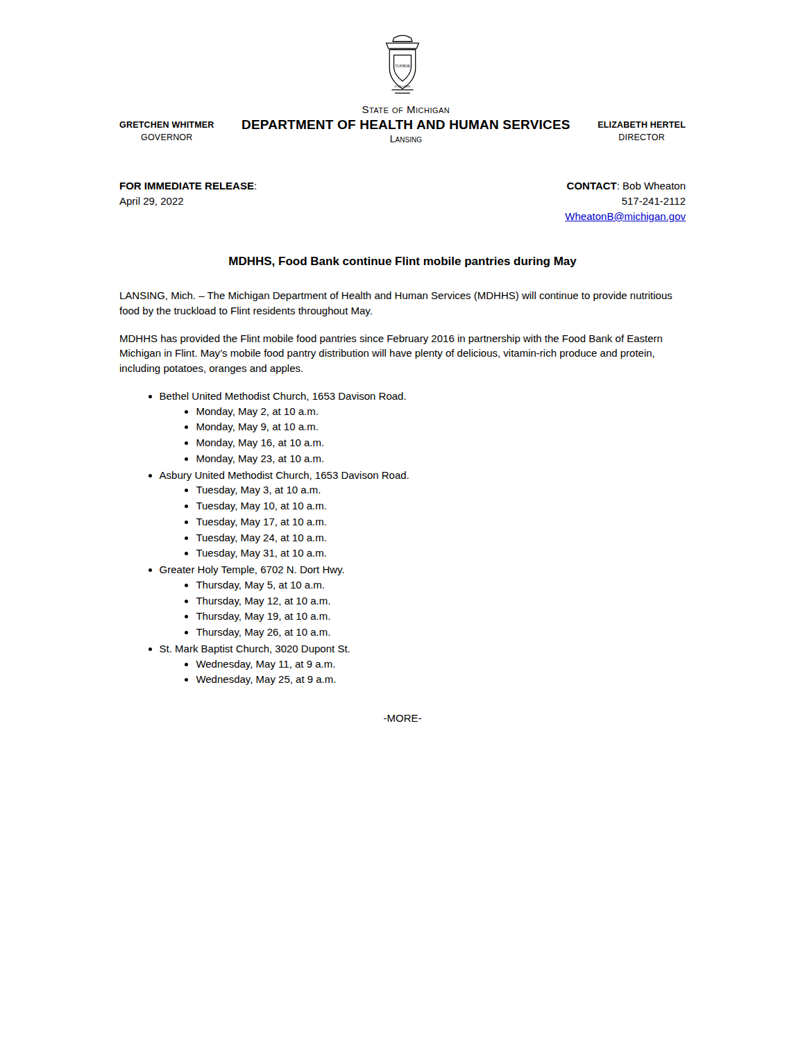GRETCHEN WHITMER
GOVERNOR
State of Michigan
DEPARTMENT OF HEALTH AND HUMAN SERVICES
Lansing
ELIZABETH HERTEL
DIRECTOR
FOR IMMEDIATE RELEASE:
April 29, 2022
CONTACT: Bob Wheaton
517-241-2112
WheatonB@michigan.gov
MDHHS, Food Bank continue Flint mobile pantries during May
LANSING, Mich. – The Michigan Department of Health and Human Services (MDHHS) will continue to provide nutritious food by the truckload to Flint residents throughout May.
MDHHS has provided the Flint mobile food pantries since February 2016 in partnership with the Food Bank of Eastern Michigan in Flint. May’s mobile food pantry distribution will have plenty of delicious, vitamin-rich produce and protein, including potatoes, oranges and apples.
Bethel United Methodist Church, 1653 Davison Road.
Monday, May 2, at 10 a.m.
Monday, May 9, at 10 a.m.
Monday, May 16, at 10 a.m.
Monday, May 23, at 10 a.m.
Asbury United Methodist Church, 1653 Davison Road.
Tuesday, May 3, at 10 a.m.
Tuesday, May 10, at 10 a.m.
Tuesday, May 17, at 10 a.m.
Tuesday, May 24, at 10 a.m.
Tuesday, May 31, at 10 a.m.
Greater Holy Temple, 6702 N. Dort Hwy.
Thursday, May 5, at 10 a.m.
Thursday, May 12, at 10 a.m.
Thursday, May 19, at 10 a.m.
Thursday, May 26, at 10 a.m.
St. Mark Baptist Church, 3020 Dupont St.
Wednesday, May 11, at 9 a.m.
Wednesday, May 25, at 9 a.m.
-MORE-